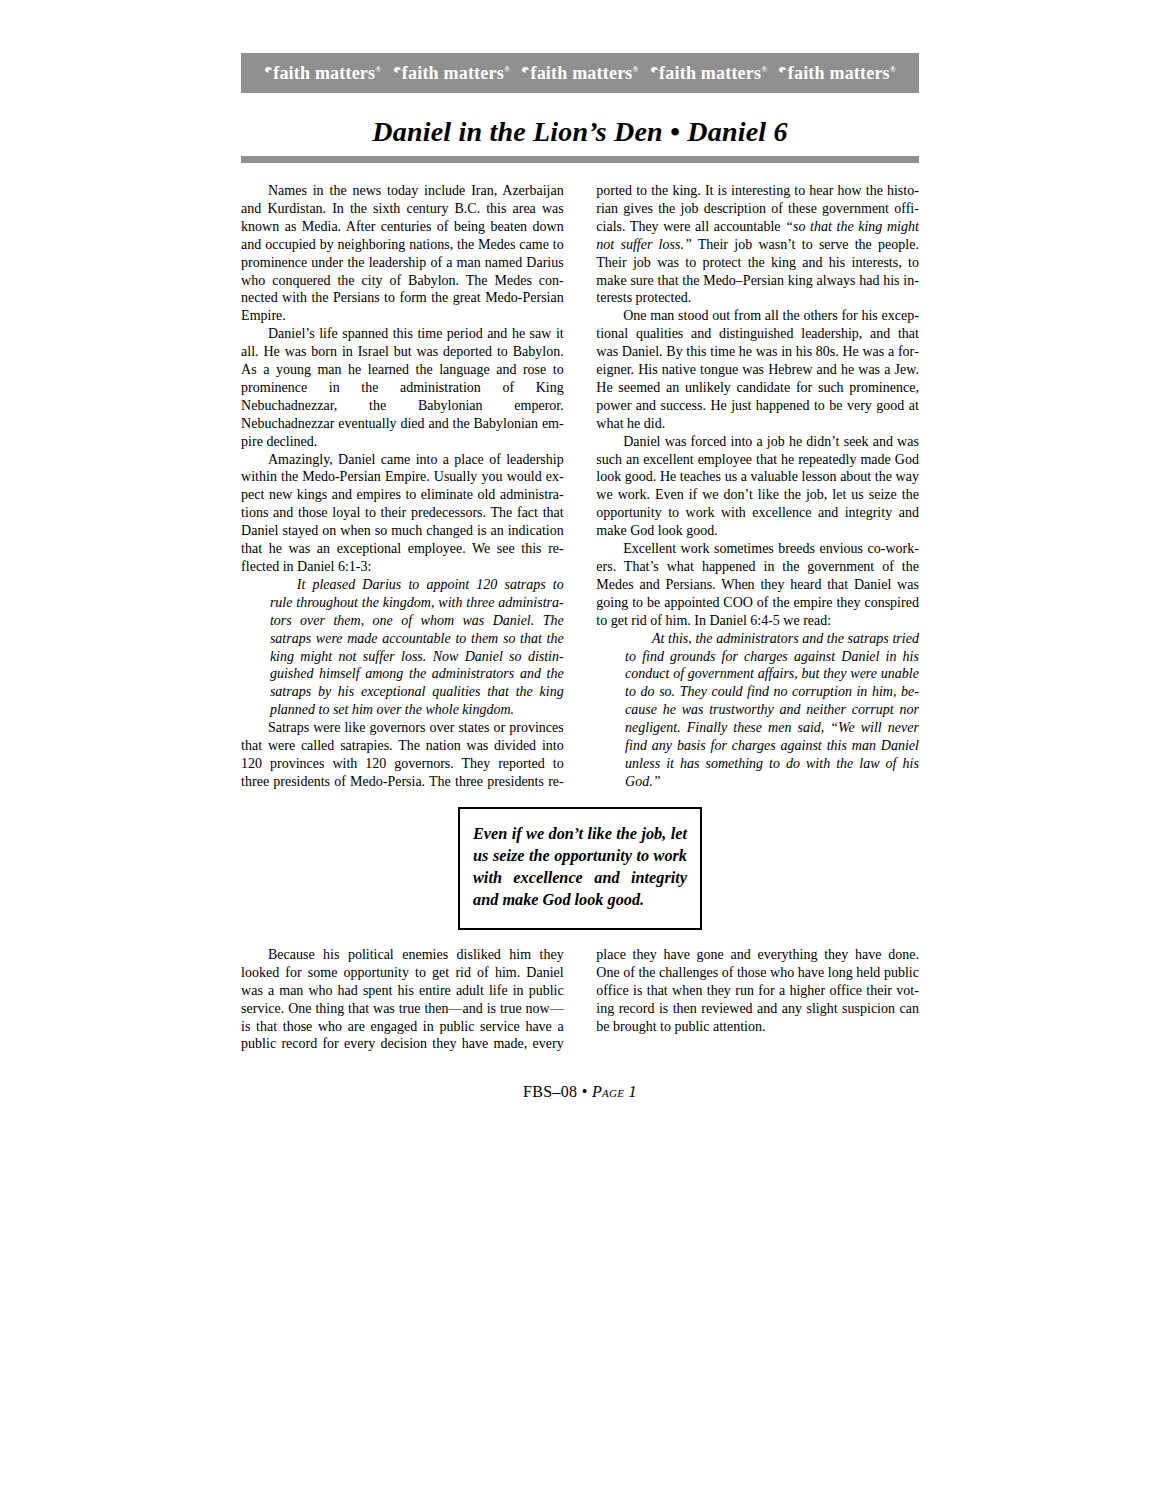◕faith matters® ◕faith matters® ◕faith matters® ◕faith matters® ◕faith matters®
Daniel in the Lion’s Den • Daniel 6
Names in the news today include Iran, Azerbaijan and Kurdistan. In the sixth century B.C. this area was known as Media. After centuries of being beaten down and occupied by neighboring nations, the Medes came to prominence under the leadership of a man named Darius who conquered the city of Babylon. The Medes connected with the Persians to form the great Medo-Persian Empire.
Daniel’s life spanned this time period and he saw it all. He was born in Israel but was deported to Babylon. As a young man he learned the language and rose to prominence in the administration of King Nebuchadnezzar, the Babylonian emperor. Nebuchadnezzar eventually died and the Babylonian empire declined.
Amazingly, Daniel came into a place of leadership within the Medo-Persian Empire. Usually you would expect new kings and empires to eliminate old administrations and those loyal to their predecessors. The fact that Daniel stayed on when so much changed is an indication that he was an exceptional employee. We see this reflected in Daniel 6:1-3:
It pleased Darius to appoint 120 satraps to rule throughout the kingdom, with three administrators over them, one of whom was Daniel. The satraps were made accountable to them so that the king might not suffer loss. Now Daniel so distinguished himself among the administrators and the satraps by his exceptional qualities that the king planned to set him over the whole kingdom.
Satraps were like governors over states or provinces that were called satrapies. The nation was divided into 120 provinces with 120 governors. They reported to three presidents of Medo-Persia. The three presidents reported to the king. It is interesting to hear how the historian gives the job description of these government officials. They were all accountable “so that the king might not suffer loss.” Their job wasn’t to serve the people. Their job was to protect the king and his interests, to make sure that the Medo–Persian king always had his interests protected.
One man stood out from all the others for his exceptional qualities and distinguished leadership, and that was Daniel. By this time he was in his 80s. He was a foreigner. His native tongue was Hebrew and he was a Jew. He seemed an unlikely candidate for such prominence, power and success. He just happened to be very good at what he did.
Daniel was forced into a job he didn’t seek and was such an excellent employee that he repeatedly made God look good. He teaches us a valuable lesson about the way we work. Even if we don’t like the job, let us seize the opportunity to work with excellence and integrity and make God look good.
Excellent work sometimes breeds envious co-workers. That’s what happened in the government of the Medes and Persians. When they heard that Daniel was going to be appointed COO of the empire they conspired to get rid of him. In Daniel 6:4-5 we read:
At this, the administrators and the satraps tried to find grounds for charges against Daniel in his conduct of government affairs, but they were unable to do so. They could find no corruption in him, because he was trustworthy and neither corrupt nor negligent. Finally these men said, “We will never find any basis for charges against this man Daniel unless it has something to do with the law of his God.”
Even if we don’t like the job, let us seize the opportunity to work with excellence and integrity and make God look good.
Because his political enemies disliked him they looked for some opportunity to get rid of him. Daniel was a man who had spent his entire adult life in public service. One thing that was true then—and is true now—is that those who are engaged in public service have a public record for every decision they have made, every place they have gone and everything they have done. One of the challenges of those who have long held public office is that when they run for a higher office their voting record is then reviewed and any slight suspicion can be brought to public attention.
FBS–08 • Page 1